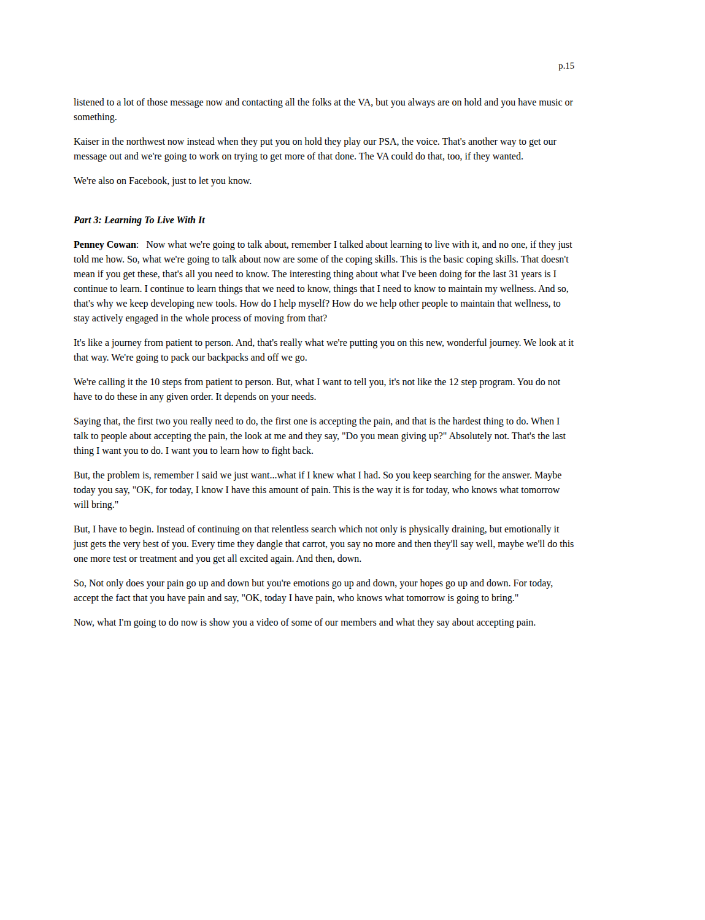p.15
listened to a lot of those message now and contacting all the folks at the VA, but you always are on hold and you have music or something.
Kaiser in the northwest now instead when they put you on hold they play our PSA, the voice. That's another way to get our message out and we're going to work on trying to get more of that done. The VA could do that, too, if they wanted.
We're also on Facebook, just to let you know.
Part 3: Learning To Live With It
Penney Cowan: Now what we're going to talk about, remember I talked about learning to live with it, and no one, if they just told me how. So, what we're going to talk about now are some of the coping skills. This is the basic coping skills. That doesn't mean if you get these, that's all you need to know. The interesting thing about what I've been doing for the last 31 years is I continue to learn. I continue to learn things that we need to know, things that I need to know to maintain my wellness. And so, that's why we keep developing new tools. How do I help myself? How do we help other people to maintain that wellness, to stay actively engaged in the whole process of moving from that?
It's like a journey from patient to person. And, that's really what we're putting you on this new, wonderful journey. We look at it that way. We're going to pack our backpacks and off we go.
We're calling it the 10 steps from patient to person. But, what I want to tell you, it's not like the 12 step program. You do not have to do these in any given order. It depends on your needs.
Saying that, the first two you really need to do, the first one is accepting the pain, and that is the hardest thing to do. When I talk to people about accepting the pain, the look at me and they say, "Do you mean giving up?" Absolutely not. That's the last thing I want you to do. I want you to learn how to fight back.
But, the problem is, remember I said we just want...what if I knew what I had. So you keep searching for the answer. Maybe today you say, "OK, for today, I know I have this amount of pain. This is the way it is for today, who knows what tomorrow will bring."
But, I have to begin. Instead of continuing on that relentless search which not only is physically draining, but emotionally it just gets the very best of you. Every time they dangle that carrot, you say no more and then they'll say well, maybe we'll do this one more test or treatment and you get all excited again. And then, down.
So, Not only does your pain go up and down but you're emotions go up and down, your hopes go up and down. For today, accept the fact that you have pain and say, "OK, today I have pain, who knows what tomorrow is going to bring."
Now, what I'm going to do now is show you a video of some of our members and what they say about accepting pain.